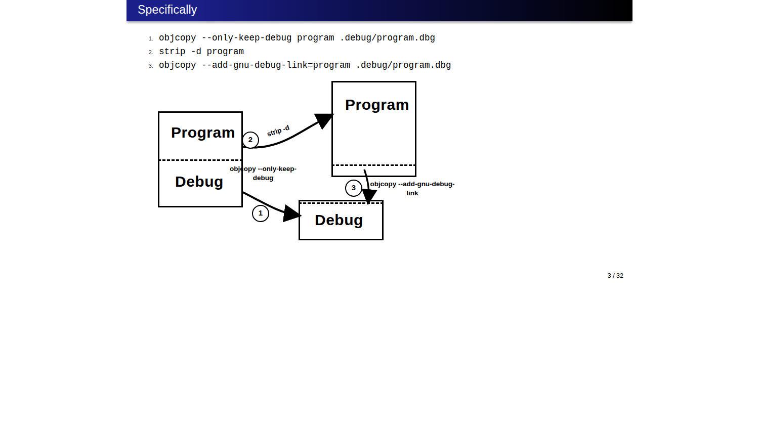Specifically
objcopy --only-keep-debug program .debug/program.dbg
strip -d program
objcopy --add-gnu-debug-link=program .debug/program.dbg
Program
Debug
Program
Debug
2
1
3
strip -d
objcopy --only-keep-
debug
objcopy --add-gnu-debug-
link
3 / 32